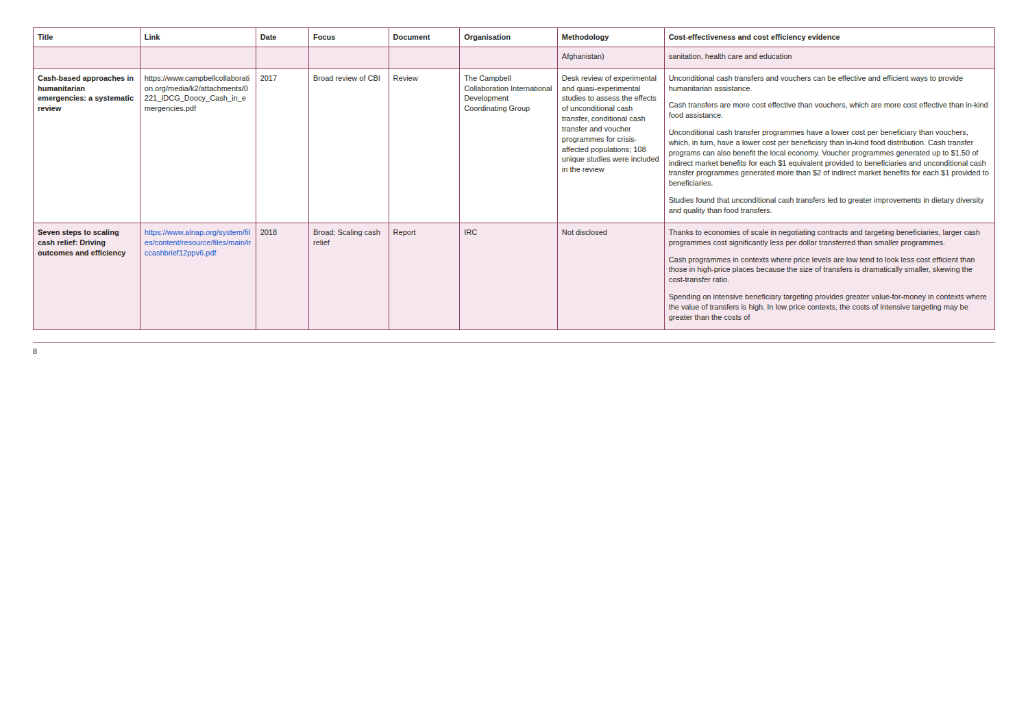| Title | Link | Date | Focus | Document | Organisation | Methodology | Cost-effectiveness and cost efficiency evidence |
| --- | --- | --- | --- | --- | --- | --- | --- |
| | | | | | | Afghanistan) | sanitation, health care and education |
| Cash-based approaches in humanitarian emergencies: a systematic review | https://www.campbellcollaboration.org/media/k2/attachments/0221_IDCG_Doocy_Cash_in_emergencies.pdf | 2017 | Broad review of CBI | Review | The Campbell Collaboration International Development Coordinating Group | Desk review of experimental and quasi-experimental studies to assess the effects of unconditional cash transfer, conditional cash transfer and voucher programmes for crisis-affected populations; 108 unique studies were included in the review | Unconditional cash transfers and vouchers can be effective and efficient ways to provide humanitarian assistance. Cash transfers are more cost effective than vouchers, which are more cost effective than in-kind food assistance. Unconditional cash transfer programmes have a lower cost per beneficiary than vouchers, which, in turn, have a lower cost per beneficiary than in-kind food distribution. Cash transfer programs can also benefit the local economy. Voucher programmes generated up to $1.50 of indirect market benefits for each $1 equivalent provided to beneficiaries and unconditional cash transfer programmes generated more than $2 of indirect market benefits for each $1 provided to beneficiaries. Studies found that unconditional cash transfers led to greater improvements in dietary diversity and quality than food transfers. |
| Seven steps to scaling cash relief: Driving outcomes and efficiency | https://www.alnap.org/system/files/content/resource/files/main/irccashbrief12ppv6.pdf | 2018 | Broad; Scaling cash relief | Report | IRC | Not disclosed | Thanks to economies of scale in negotiating contracts and targeting beneficiaries, larger cash programmes cost significantly less per dollar transferred than smaller programmes. Cash programmes in contexts where price levels are low tend to look less cost efficient than those in high-price places because the size of transfers is dramatically smaller, skewing the cost-transfer ratio. Spending on intensive beneficiary targeting provides greater value-for-money in contexts where the value of transfers is high. In low price contexts, the costs of intensive targeting may be greater than the costs of |
8